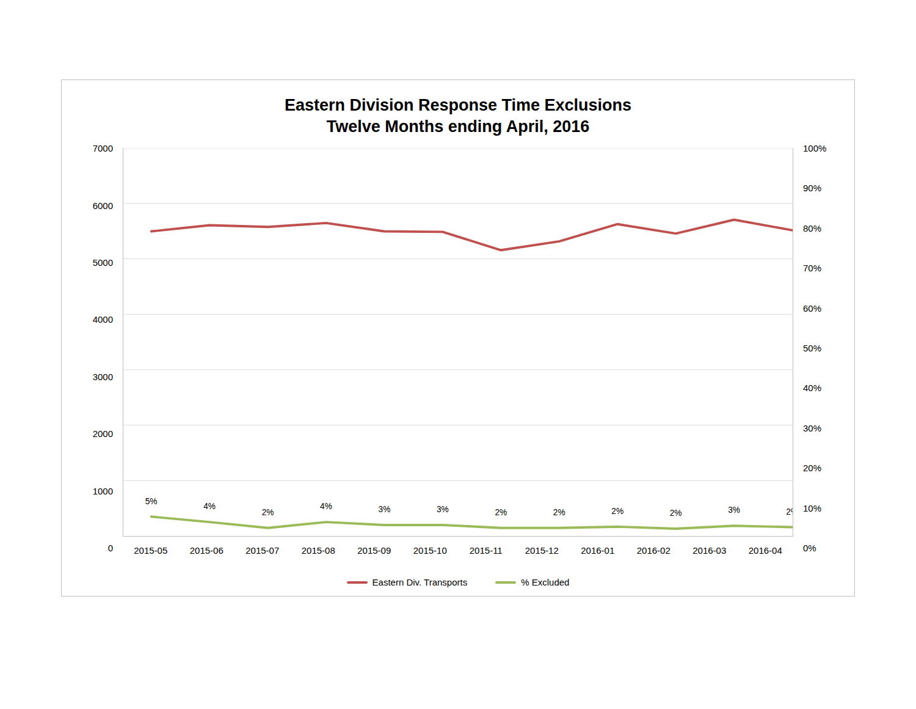Eastern Division Response Time Exclusions
Twelve Months ending April, 2016
7000 6000 5000 4000 3000 2000 1000 0
100% 90% 80% 70% 60% 50% 40% 30% 20% 10% 0%
5% 4% 2% 4% 3% 3% 2% 2% 2% 2% 3% 2%
2015-05
2015-06
2015-07
2015-08
2015-09
2015-10
2015-11
2015-12
2016-01
2016-02
2016-03
2016-04
Eastern Div. Transports
% Excluded